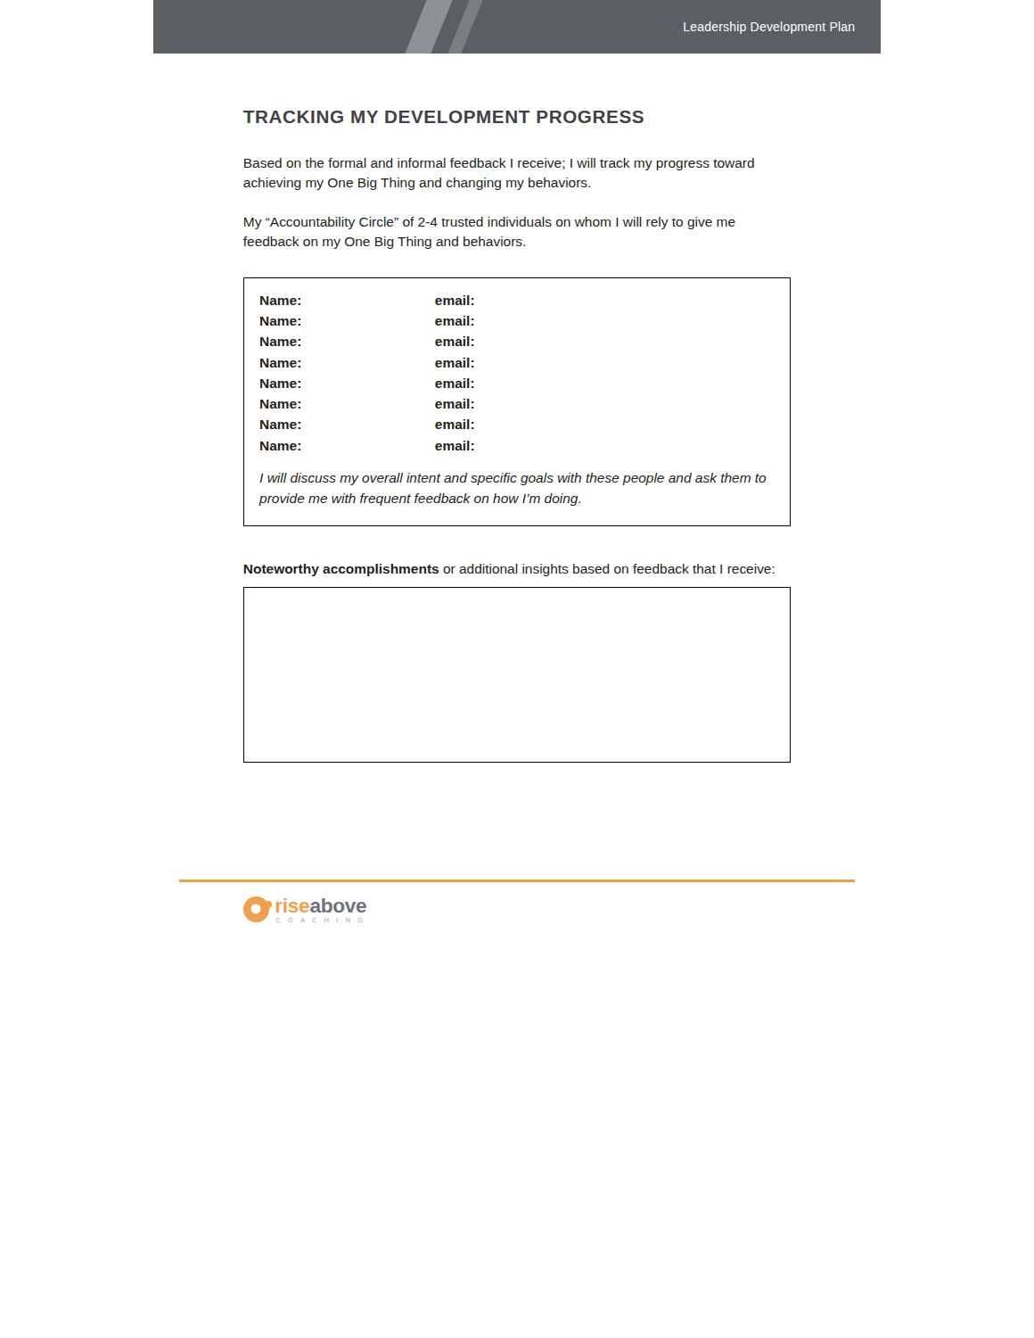Leadership Development Plan
TRACKING MY DEVELOPMENT PROGRESS
Based on the formal and informal feedback I receive; I will track my progress toward achieving my One Big Thing and changing my behaviors.
My “Accountability Circle” of 2-4 trusted individuals on whom I will rely to give me feedback on my One Big Thing and behaviors.
| Name: | email: |
| Name: | email: |
| Name: | email: |
| Name: | email: |
| Name: | email: |
| Name: | email: |
| Name: | email: |
| Name: | email: |
I will discuss my overall intent and specific goals with these people and ask them to provide me with frequent feedback on how I’m doing.
Noteworthy accomplishments or additional insights based on feedback that I receive:
rise above C O A C H I N G